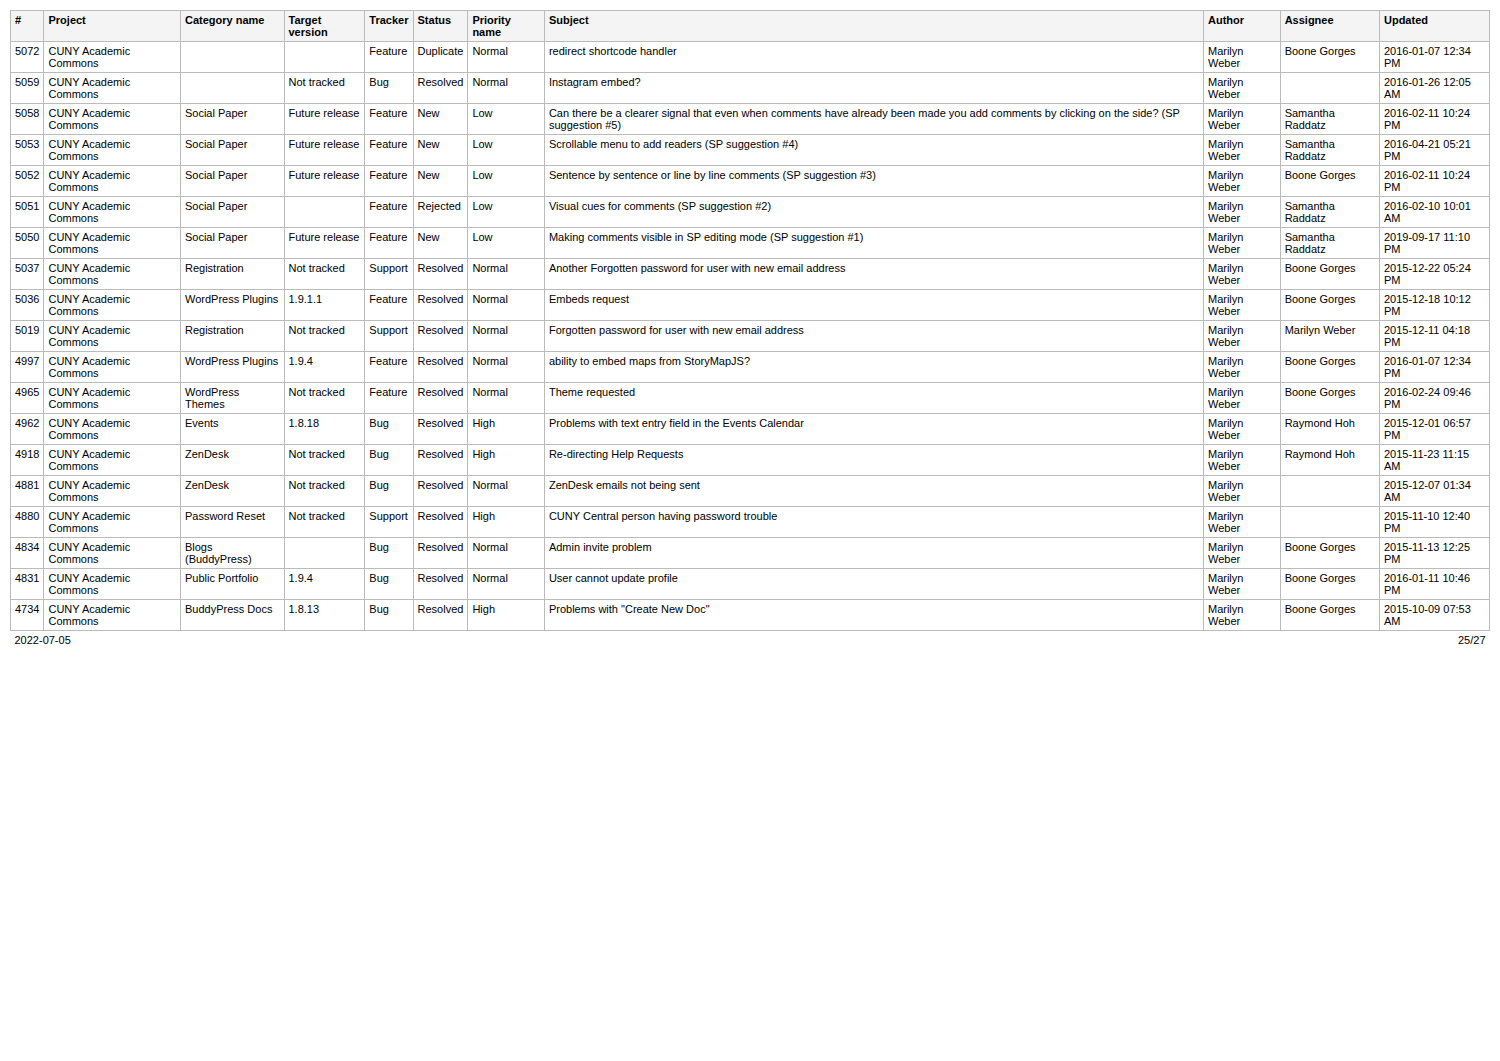| # | Project | Category name | Target version | Tracker | Status | Priority name | Subject | Author | Assignee | Updated |
| --- | --- | --- | --- | --- | --- | --- | --- | --- | --- | --- |
| 5072 | CUNY Academic Commons | | | Feature | Duplicate | Normal | redirect shortcode handler | Marilyn Weber | Boone Gorges | 2016-01-07 12:34 PM |
| 5059 | CUNY Academic Commons | | Not tracked | Bug | Resolved | Normal | Instagram embed? | Marilyn Weber | | 2016-01-26 12:05 AM |
| 5058 | CUNY Academic Commons | Social Paper | Future release | Feature | New | Low | Can there be a clearer signal that even when comments have already been made you add comments by clicking on the side? (SP suggestion #5) | Marilyn Weber | Samantha Raddatz | 2016-02-11 10:24 PM |
| 5053 | CUNY Academic Commons | Social Paper | Future release | Feature | New | Low | Scrollable menu to add readers (SP suggestion #4) | Marilyn Weber | Samantha Raddatz | 2016-04-21 05:21 PM |
| 5052 | CUNY Academic Commons | Social Paper | Future release | Feature | New | Low | Sentence by sentence or line by line comments (SP suggestion #3) | Marilyn Weber | Boone Gorges | 2016-02-11 10:24 PM |
| 5051 | CUNY Academic Commons | Social Paper | | Feature | Rejected | Low | Visual cues for comments (SP suggestion #2) | Marilyn Weber | Samantha Raddatz | 2016-02-10 10:01 AM |
| 5050 | CUNY Academic Commons | Social Paper | Future release | Feature | New | Low | Making comments visible in SP editing mode (SP suggestion #1) | Marilyn Weber | Samantha Raddatz | 2019-09-17 11:10 PM |
| 5037 | CUNY Academic Commons | Registration | Not tracked | Support | Resolved | Normal | Another Forgotten password for user with new email address | Marilyn Weber | Boone Gorges | 2015-12-22 05:24 PM |
| 5036 | CUNY Academic Commons | WordPress Plugins | 1.9.1.1 | Feature | Resolved | Normal | Embeds request | Marilyn Weber | Boone Gorges | 2015-12-18 10:12 PM |
| 5019 | CUNY Academic Commons | Registration | Not tracked | Support | Resolved | Normal | Forgotten password for user with new email address | Marilyn Weber | Marilyn Weber | 2015-12-11 04:18 PM |
| 4997 | CUNY Academic Commons | WordPress Plugins | 1.9.4 | Feature | Resolved | Normal | ability to embed maps from StoryMapJS? | Marilyn Weber | Boone Gorges | 2016-01-07 12:34 PM |
| 4965 | CUNY Academic Commons | WordPress Themes | Not tracked | Feature | Resolved | Normal | Theme requested | Marilyn Weber | Boone Gorges | 2016-02-24 09:46 PM |
| 4962 | CUNY Academic Commons | Events | 1.8.18 | Bug | Resolved | High | Problems with text entry field in the Events Calendar | Marilyn Weber | Raymond Hoh | 2015-12-01 06:57 PM |
| 4918 | CUNY Academic Commons | ZenDesk | Not tracked | Bug | Resolved | High | Re-directing Help Requests | Marilyn Weber | Raymond Hoh | 2015-11-23 11:15 AM |
| 4881 | CUNY Academic Commons | ZenDesk | Not tracked | Bug | Resolved | Normal | ZenDesk emails not being sent | Marilyn Weber | | 2015-12-07 01:34 AM |
| 4880 | CUNY Academic Commons | Password Reset | Not tracked | Support | Resolved | High | CUNY Central person having password trouble | Marilyn Weber | | 2015-11-10 12:40 PM |
| 4834 | CUNY Academic Commons | Blogs (BuddyPress) | | Bug | Resolved | Normal | Admin invite problem | Marilyn Weber | Boone Gorges | 2015-11-13 12:25 PM |
| 4831 | CUNY Academic Commons | Public Portfolio | 1.9.4 | Bug | Resolved | Normal | User cannot update profile | Marilyn Weber | Boone Gorges | 2016-01-11 10:46 PM |
| 4734 | CUNY Academic Commons | BuddyPress Docs | 1.8.13 | Bug | Resolved | High | Problems with "Create New Doc" | Marilyn Weber | Boone Gorges | 2015-10-09 07:53 AM |
| 2022-07-05 | 25/27 |